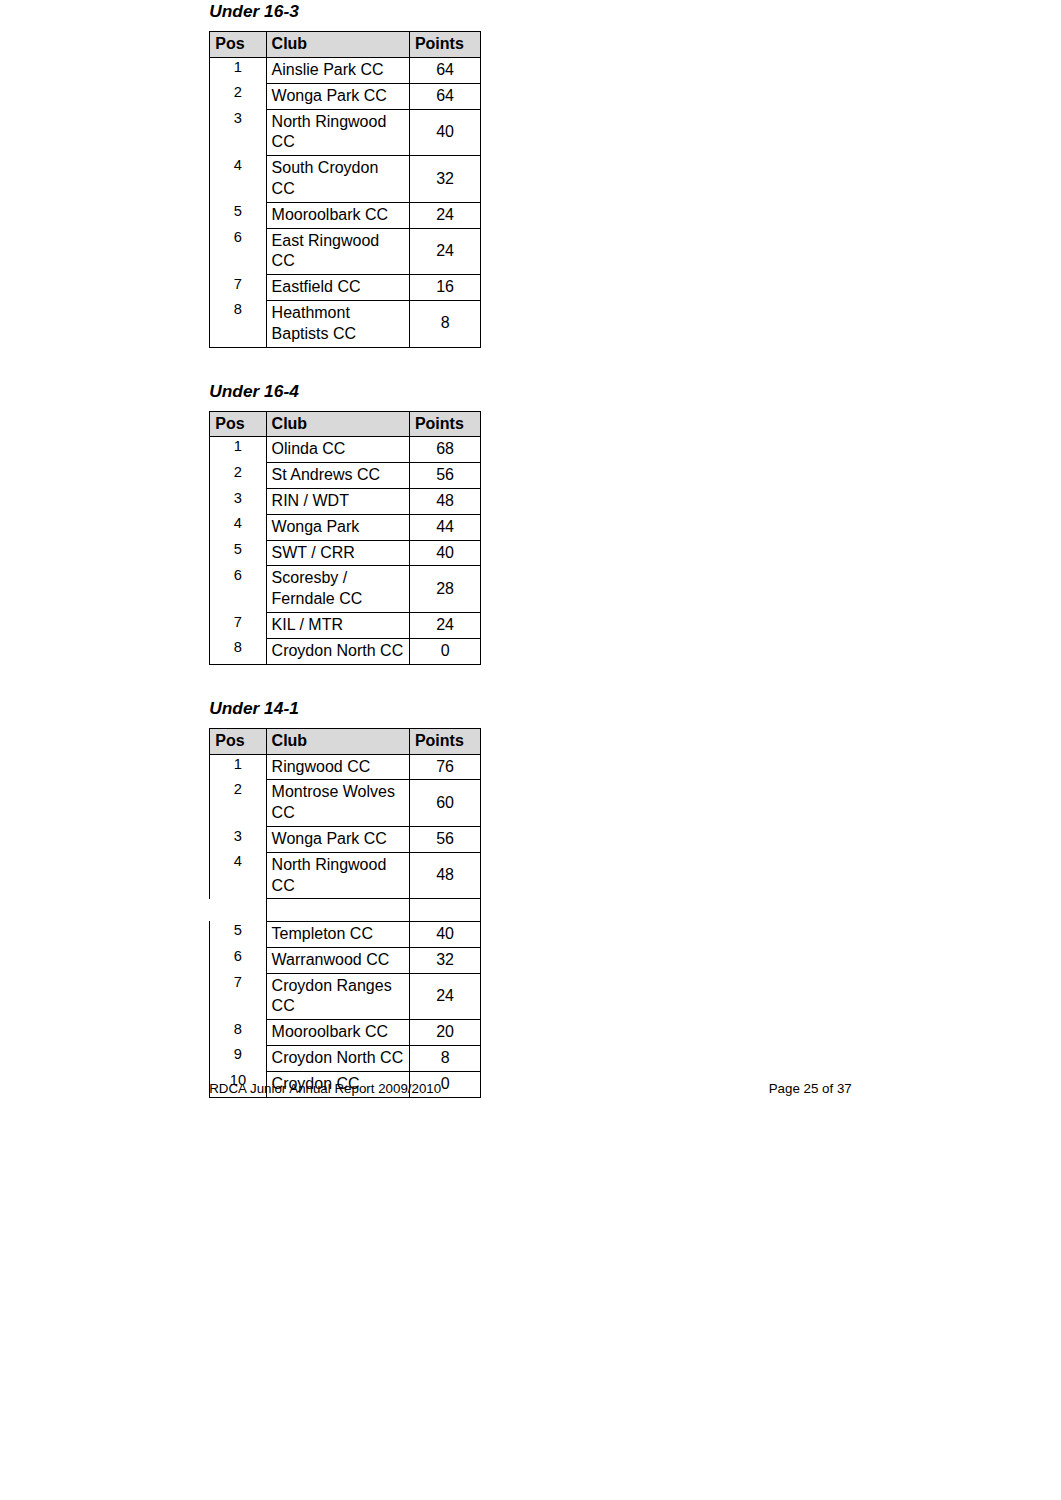Under 16-3
| Pos | Club | Points |
| --- | --- | --- |
| 1 | Ainslie Park CC | 64 |
| 2 | Wonga Park CC | 64 |
| 3 | North Ringwood CC | 40 |
| 4 | South Croydon CC | 32 |
| 5 | Mooroolbark CC | 24 |
| 6 | East Ringwood CC | 24 |
| 7 | Eastfield CC | 16 |
| 8 | Heathmont Baptists CC | 8 |
Under 16-4
| Pos | Club | Points |
| --- | --- | --- |
| 1 | Olinda CC | 68 |
| 2 | St Andrews CC | 56 |
| 3 | RIN / WDT | 48 |
| 4 | Wonga Park | 44 |
| 5 | SWT / CRR | 40 |
| 6 | Scoresby / Ferndale CC | 28 |
| 7 | KIL / MTR | 24 |
| 8 | Croydon North CC | 0 |
Under 14-1
| Pos | Club | Points |
| --- | --- | --- |
| 1 | Ringwood CC | 76 |
| 2 | Montrose Wolves CC | 60 |
| 3 | Wonga Park CC | 56 |
| 4 | North Ringwood CC | 48 |
| 5 | Templeton CC | 40 |
| 6 | Warranwood CC | 32 |
| 7 | Croydon Ranges CC | 24 |
| 8 | Mooroolbark CC | 20 |
| 9 | Croydon North CC | 8 |
| 10 | Croydon CC | 0 |
RDCA Junior Annual Report 2009/2010 Page 25 of 37